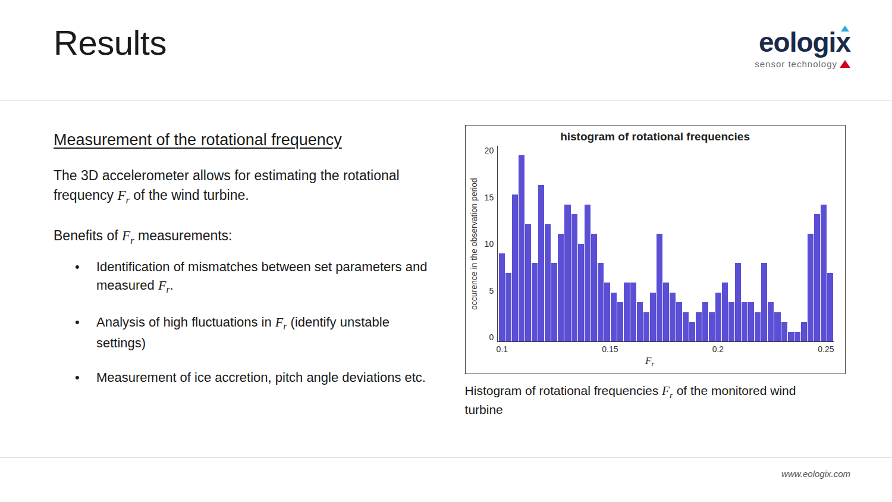Results
eologix
sensor technology
Measurement of the rotational frequency
The 3D accelerometer allows for estimating the rotational frequency Fr of the wind turbine.
Benefits of Fr measurements:
Identification of mismatches between set parameters and measured Fr.
Analysis of high fluctuations in Fr (identify unstable settings)
Measurement of ice accretion, pitch angle deviations etc.
histogram of rotational frequencies
occurence in the observation period
20 15 10 5 0
0.1 0.15 0.2 0.25
Fr
Histogram of rotational frequencies Fr of the monitored wind turbine
www.eologix.com